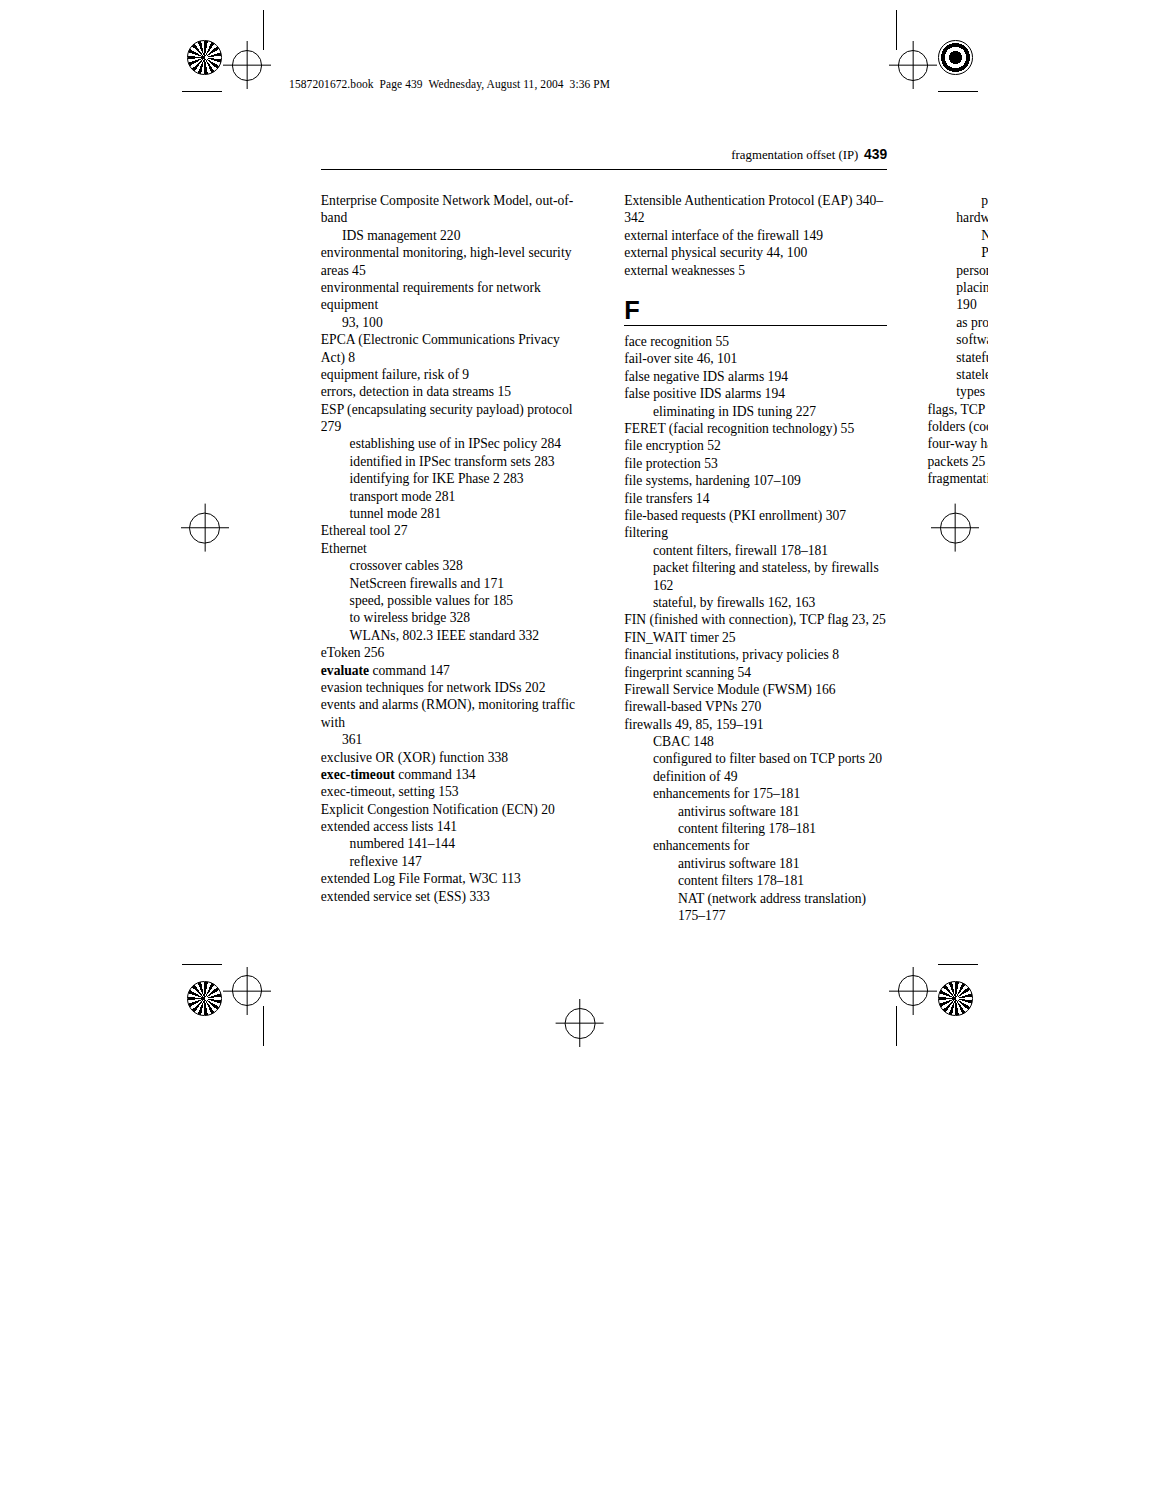1587201672.book Page 439 Wednesday, August 11, 2004 3:36 PM
fragmentation offset (IP)439
Enterprise Composite Network Model, out-of-band
IDS management 220
environmental monitoring, high-level security areas 45
environmental requirements for network equipment
93, 100
EPCA (Electronic Communications Privacy Act) 8
equipment failure, risk of 9
errors, detection in data streams 15
ESP (encapsulating security payload) protocol 279
establishing use of in IPSec policy 284
identified in IPSec transform sets 283
identifying for IKE Phase 2 283
transport mode 281
tunnel mode 281
Ethereal tool 27
Ethernet
crossover cables 328
NetScreen firewalls and 171
speed, possible values for 185
to wireless bridge 328
WLANs, 802.3 IEEE standard 332
eToken 256
evaluate command 147
evasion techniques for network IDSs 202
events and alarms (RMON), monitoring traffic with
361
exclusive OR (XOR) function 338
exec-timeout command 134
exec-timeout, setting 153
Explicit Congestion Notification (ECN) 20
extended access lists 141
numbered 141–144
reflexive 147
extended Log File Format, W3C 113
extended service set (ESS) 333
Extensible Authentication Protocol (EAP) 340–342
external interface of the firewall 149
external physical security 44, 100
external weaknesses 5
F
face recognition 55
fail-over site 46, 101
false negative IDS alarms 194
false positive IDS alarms 194
eliminating in IDS tuning 227
FERET (facial recognition technology) 55
file encryption 52
file protection 53
file systems, hardening 107–109
file transfers 14
file-based requests (PKI enrollment) 307
filtering
content filters, firewall 178–181
packet filtering and stateless, by firewalls 162
stateful, by firewalls 162, 163
FIN (finished with connection), TCP flag 23, 25
FIN_WAIT timer 25
financial institutions, privacy policies 8
fingerprint scanning 54
Firewall Service Module (FWSM) 166
firewall-based VPNs 270
firewalls 49, 85, 159–191
CBAC 148
configured to filter based on TCP ports 20
definition of 49
enhancements for 175–181
antivirus software 181
content filtering 178–181
enhancements for
antivirus software 181
content filters 178–181
NAT (network address translation) 175–177
proxy services 177–178
hardware-based 164, 165–173
NetScreen 170–173
PIX 164, 165–170
personal 174
placing filtering routers and firewalls 181–190
as proxy servers 178
software-based (Check Point) 173
stateful 163
stateless 162–163
types of 162
flags, TCP 23
folders (cookie), making read-only 123
four-way handshake mechanism, TCP FIN packets 25
fragmentation offset (IP) 17, 23